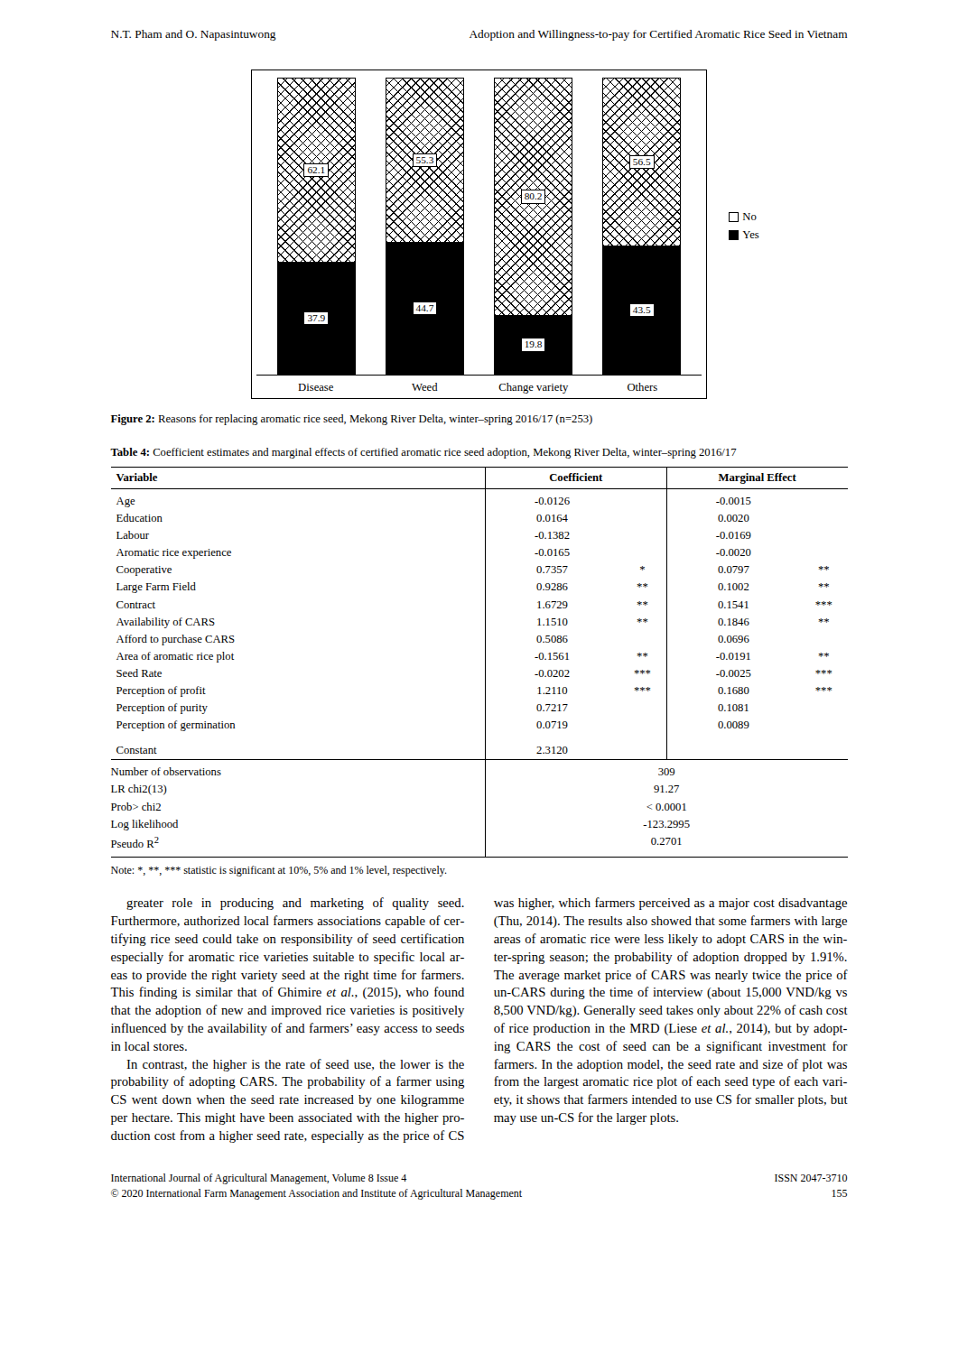N.T. Pham and O. Napasintuwong
Adoption and Willingness-to-pay for Certified Aromatic Rice Seed in Vietnam
No
Yes
62.1
37.9
55.3
44.7
80.2
19.8
56.5
43.5
Disease Weed Change variety Others
Figure 2: Reasons for replacing aromatic rice seed, Mekong River Delta, winter–spring 2016/17 (n=253)
Table 4: Coefficient estimates and marginal effects of certified aromatic rice seed adoption, Mekong River Delta, winter–spring 2016/17
| Variable | Coefficient | Marginal Effect |
| --- | --- | --- |
| Age | -0.0126 | | -0.0015 | |
| Education | 0.0164 | | 0.0020 | |
| Labour | -0.1382 | | -0.0169 | |
| Aromatic rice experience | -0.0165 | | -0.0020 | |
| Cooperative | 0.7357 | * | 0.0797 | ** |
| Large Farm Field | 0.9286 | ** | 0.1002 | ** |
| Contract | 1.6729 | ** | 0.1541 | *** |
| Availability of CARS | 1.1510 | ** | 0.1846 | ** |
| Afford to purchase CARS | 0.5086 | | 0.0696 | |
| Area of aromatic rice plot | -0.1561 | ** | -0.0191 | ** |
| Seed Rate | -0.0202 | *** | -0.0025 | *** |
| Perception of profit | 1.2110 | *** | 0.1680 | *** |
| Perception of purity | 0.7217 | | 0.1081 | |
| Perception of germination | 0.0719 | | 0.0089 | |
| Constant | 2.3120 | | | |
| Number of observations | 309 |
| LR chi2(13) | 91.27 |
| Prob> chi2 | < 0.0001 |
| Log likelihood | -123.2995 |
| Pseudo R 2 | 0.2701 |
Note: *, **, *** statistic is significant at 10%, 5% and 1% level, respectively.
greater role in producing and marketing of quality seed. Furthermore, authorized local farmers associations capable of certifying rice seed could take on responsibility of seed certification especially for aromatic rice varieties suitable to specific local areas to provide the right variety seed at the right time for farmers. This finding is similar that of Ghimire et al., (2015), who found that the adoption of new and improved rice varieties is positively influenced by the availability of and farmers’ easy access to seeds in local stores.
In contrast, the higher is the rate of seed use, the lower is the probability of adopting CARS. The probability of a farmer using CS went down when the seed rate increased by one kilogramme per hectare. This might have been associated with the higher production cost from a higher seed rate, especially as the price of CS was higher, which farmers perceived as a major cost disadvantage (Thu, 2014). The results also showed that some farmers with large areas of aromatic rice were less likely to adopt CARS in the winter-spring season; the probability of adoption dropped by 1.91%. The average market price of CARS was nearly twice the price of un-CARS during the time of interview (about 15,000 VND/kg vs 8,500 VND/kg). Generally seed takes only about 22% of cash cost of rice production in the MRD (Liese et al., 2014), but by adopting CARS the cost of seed can be a significant investment for farmers. In the adoption model, the seed rate and size of plot was from the largest aromatic rice plot of each seed type of each variety, it shows that farmers intended to use CS for smaller plots, but may use un-CS for the larger plots.
International Journal of Agricultural Management, Volume 8 Issue 4
© 2020 International Farm Management Association and Institute of Agricultural Management
ISSN 2047-3710
155